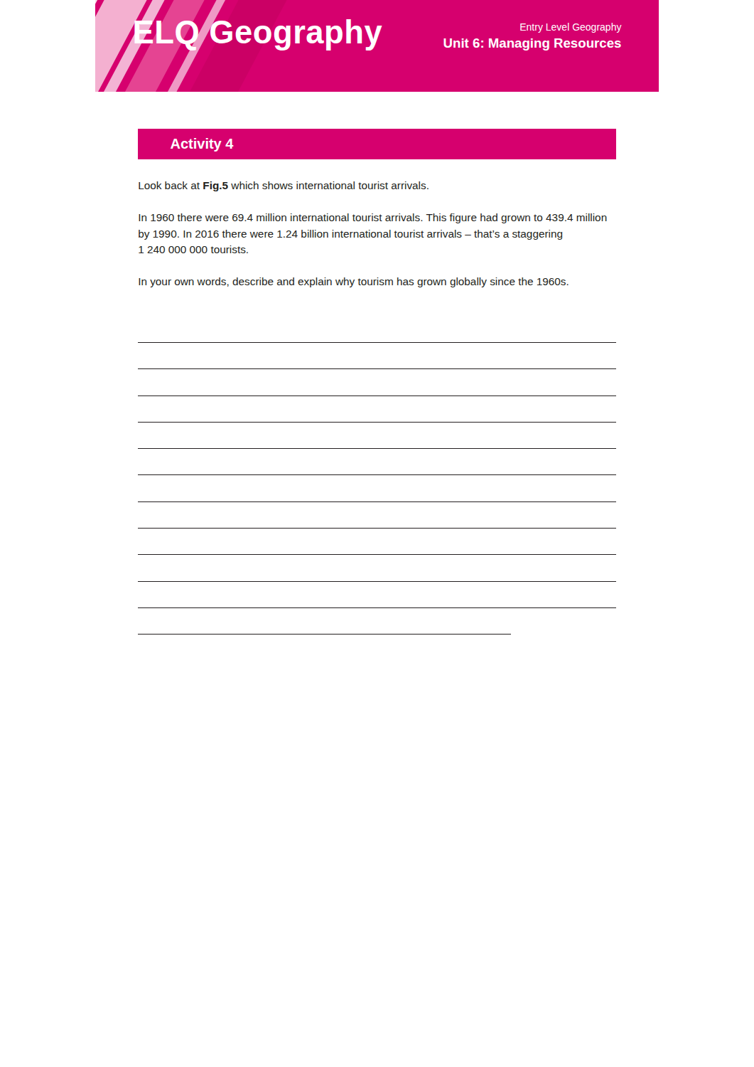ELQ Geography
Entry Level Geography Unit 6: Managing Resources
Activity 4
Look back at Fig.5 which shows international tourist arrivals.
In 1960 there were 69.4 million international tourist arrivals. This figure had grown to 439.4 million by 1990. In 2016 there were 1.24 billion international tourist arrivals – that’s a staggering 1 240 000 000 tourists.
In your own words, describe and explain why tourism has grown globally since the 1960s.